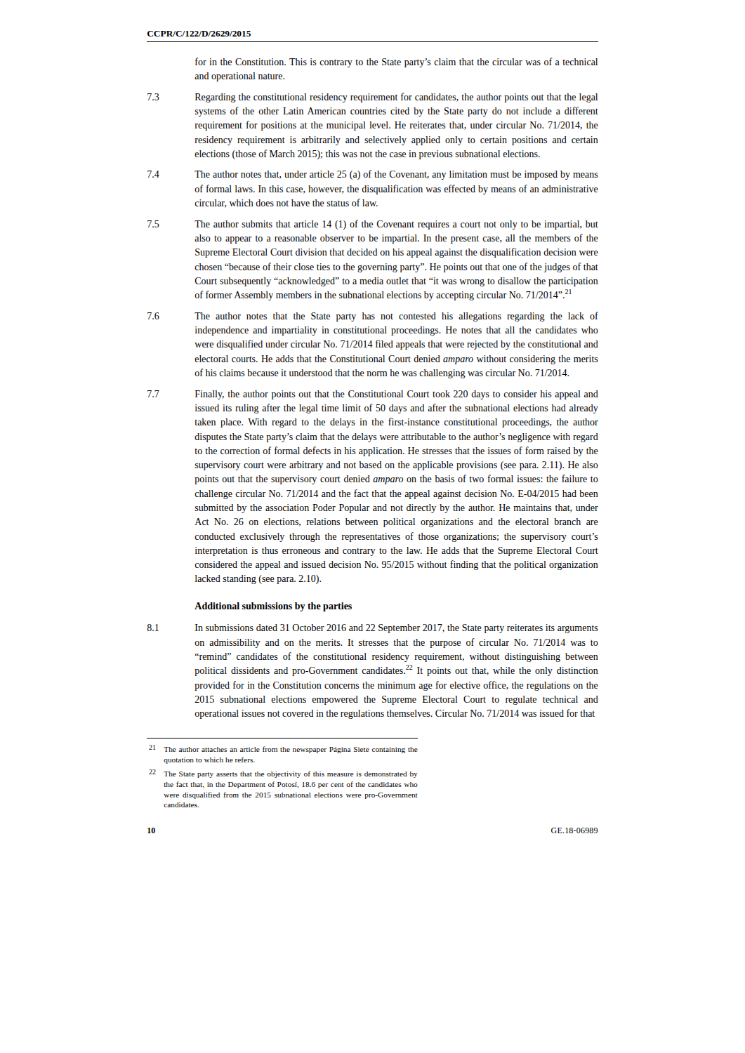CCPR/C/122/D/2629/2015
for in the Constitution. This is contrary to the State party’s claim that the circular was of a technical and operational nature.
7.3 Regarding the constitutional residency requirement for candidates, the author points out that the legal systems of the other Latin American countries cited by the State party do not include a different requirement for positions at the municipal level. He reiterates that, under circular No. 71/2014, the residency requirement is arbitrarily and selectively applied only to certain positions and certain elections (those of March 2015); this was not the case in previous subnational elections.
7.4 The author notes that, under article 25 (a) of the Covenant, any limitation must be imposed by means of formal laws. In this case, however, the disqualification was effected by means of an administrative circular, which does not have the status of law.
7.5 The author submits that article 14 (1) of the Covenant requires a court not only to be impartial, but also to appear to a reasonable observer to be impartial. In the present case, all the members of the Supreme Electoral Court division that decided on his appeal against the disqualification decision were chosen “because of their close ties to the governing party”. He points out that one of the judges of that Court subsequently “acknowledged” to a media outlet that “it was wrong to disallow the participation of former Assembly members in the subnational elections by accepting circular No. 71/2014”.21
7.6 The author notes that the State party has not contested his allegations regarding the lack of independence and impartiality in constitutional proceedings. He notes that all the candidates who were disqualified under circular No. 71/2014 filed appeals that were rejected by the constitutional and electoral courts. He adds that the Constitutional Court denied amparo without considering the merits of his claims because it understood that the norm he was challenging was circular No. 71/2014.
7.7 Finally, the author points out that the Constitutional Court took 220 days to consider his appeal and issued its ruling after the legal time limit of 50 days and after the subnational elections had already taken place. With regard to the delays in the first-instance constitutional proceedings, the author disputes the State party’s claim that the delays were attributable to the author’s negligence with regard to the correction of formal defects in his application. He stresses that the issues of form raised by the supervisory court were arbitrary and not based on the applicable provisions (see para. 2.11). He also points out that the supervisory court denied amparo on the basis of two formal issues: the failure to challenge circular No. 71/2014 and the fact that the appeal against decision No. E-04/2015 had been submitted by the association Poder Popular and not directly by the author. He maintains that, under Act No. 26 on elections, relations between political organizations and the electoral branch are conducted exclusively through the representatives of those organizations; the supervisory court’s interpretation is thus erroneous and contrary to the law. He adds that the Supreme Electoral Court considered the appeal and issued decision No. 95/2015 without finding that the political organization lacked standing (see para. 2.10).
Additional submissions by the parties
8.1 In submissions dated 31 October 2016 and 22 September 2017, the State party reiterates its arguments on admissibility and on the merits. It stresses that the purpose of circular No. 71/2014 was to “remind” candidates of the constitutional residency requirement, without distinguishing between political dissidents and pro-Government candidates.22 It points out that, while the only distinction provided for in the Constitution concerns the minimum age for elective office, the regulations on the 2015 subnational elections empowered the Supreme Electoral Court to regulate technical and operational issues not covered in the regulations themselves. Circular No. 71/2014 was issued for that
The author attaches an article from the newspaper Página Siete containing the quotation to which he refers.
The State party asserts that the objectivity of this measure is demonstrated by the fact that, in the Department of Potosí, 18.6 per cent of the candidates who were disqualified from the 2015 subnational elections were pro-Government candidates.
10
GE.18-06989